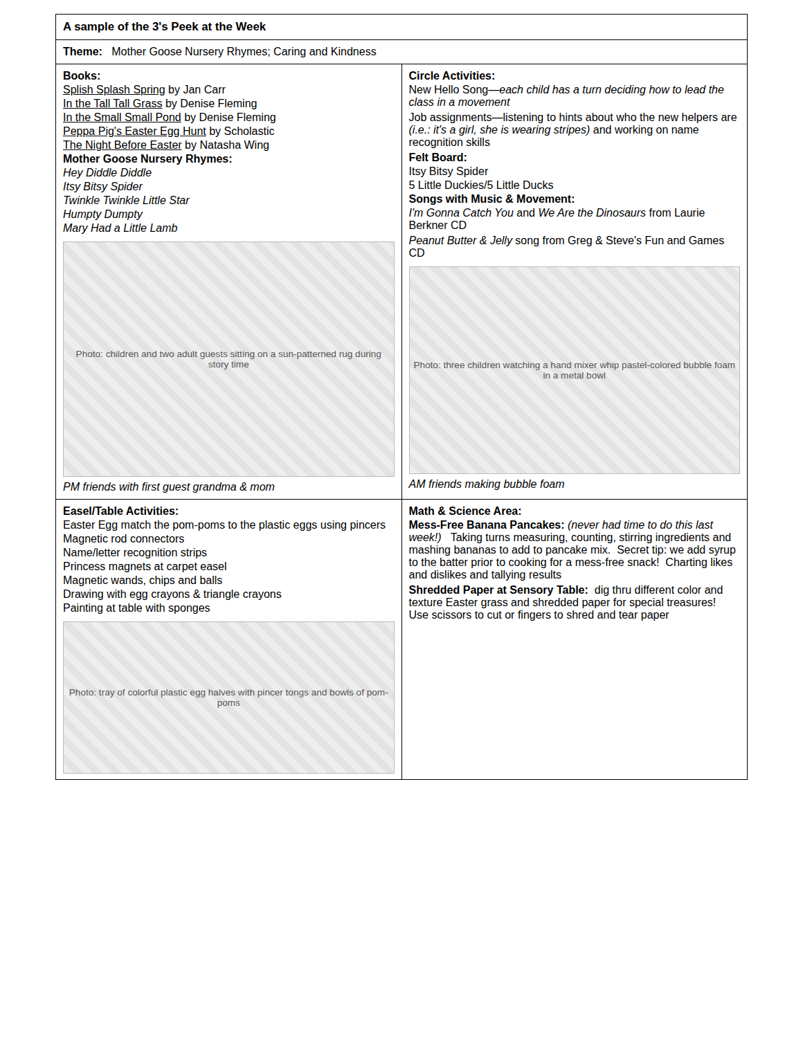| A sample of the 3's Peek at the Week |
| Theme: Mother Goose Nursery Rhymes; Caring and Kindness |
| Books: Splish Splash Spring by Jan Carr In the Tall Tall Grass by Denise Fleming In the Small Small Pond by Denise Fleming Peppa Pig's Easter Egg Hunt by Scholastic The Night Before Easter by Natasha Wing Mother Goose Nursery Rhymes: Hey Diddle Diddle Itsy Bitsy Spider Twinkle Twinkle Little Star Humpty Dumpty Mary Had a Little Lamb Photo: children and two adult guests sitting on a sun-patterned rug during story time PM friends with first guest grandma & mom | Circle Activities: New Hello Song— each child has a turn deciding how to lead the class in a movement Job assignments—listening to hints about who the new helpers are (i.e.: it's a girl, she is wearing stripes) and working on name recognition skills Felt Board: Itsy Bitsy Spider 5 Little Duckies/5 Little Ducks Songs with Music & Movement: I'm Gonna Catch You and We Are the Dinosaurs from Laurie Berkner CD Peanut Butter & Jelly song from Greg & Steve's Fun and Games CD Photo: three children watching a hand mixer whip pastel-colored bubble foam in a metal bowl AM friends making bubble foam |
| Easel/Table Activities: Easter Egg match the pom-poms to the plastic eggs using pincers Magnetic rod connectors Name/letter recognition strips Princess magnets at carpet easel Magnetic wands, chips and balls Drawing with egg crayons & triangle crayons Painting at table with sponges Photo: tray of colorful plastic egg halves with pincer tongs and bowls of pom-poms | Math & Science Area: Mess-Free Banana Pancakes: (never had time to do this last week!) Taking turns measuring, counting, stirring ingredients and mashing bananas to add to pancake mix. Secret tip: we add syrup to the batter prior to cooking for a mess-free snack! Charting likes and dislikes and tallying results Shredded Paper at Sensory Table: dig thru different color and texture Easter grass and shredded paper for special treasures! Use scissors to cut or fingers to shred and tear paper |